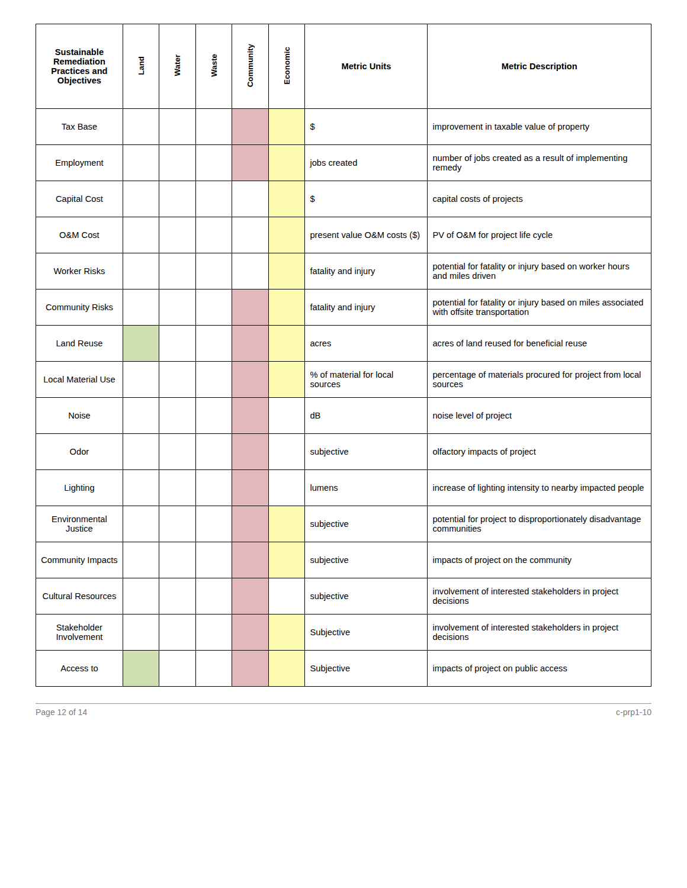| Sustainable Remediation Practices and Objectives | Land | Water | Waste | Community | Economic | Metric Units | Metric Description |
| --- | --- | --- | --- | --- | --- | --- | --- |
| Tax Base | | | | | | $ | improvement in taxable value of property |
| Employment | | | | | | jobs created | number of jobs created as a result of implementing remedy |
| Capital Cost | | | | | | $ | capital costs of projects |
| O&M Cost | | | | | | present value O&M costs ($) | PV of O&M for project life cycle |
| Worker Risks | | | | | | fatality and injury | potential for fatality or injury based on worker hours and miles driven |
| Community Risks | | | | | | fatality and injury | potential for fatality or injury based on miles associated with offsite transportation |
| Land Reuse | | | | | | acres | acres of land reused for beneficial reuse |
| Local Material Use | | | | | | % of material for local sources | percentage of materials procured for project from local sources |
| Noise | | | | | | dB | noise level of project |
| Odor | | | | | | subjective | olfactory impacts of project |
| Lighting | | | | | | lumens | increase of lighting intensity to nearby impacted people |
| Environmental Justice | | | | | | subjective | potential for project to disproportionately disadvantage communities |
| Community Impacts | | | | | | subjective | impacts of project on the community |
| Cultural Resources | | | | | | subjective | involvement of interested stakeholders in project decisions |
| Stakeholder Involvement | | | | | | Subjective | involvement of interested stakeholders in project decisions |
| Access to | | | | | | Subjective | impacts of project on public access |
Page 12 of 14
c-prp1-10